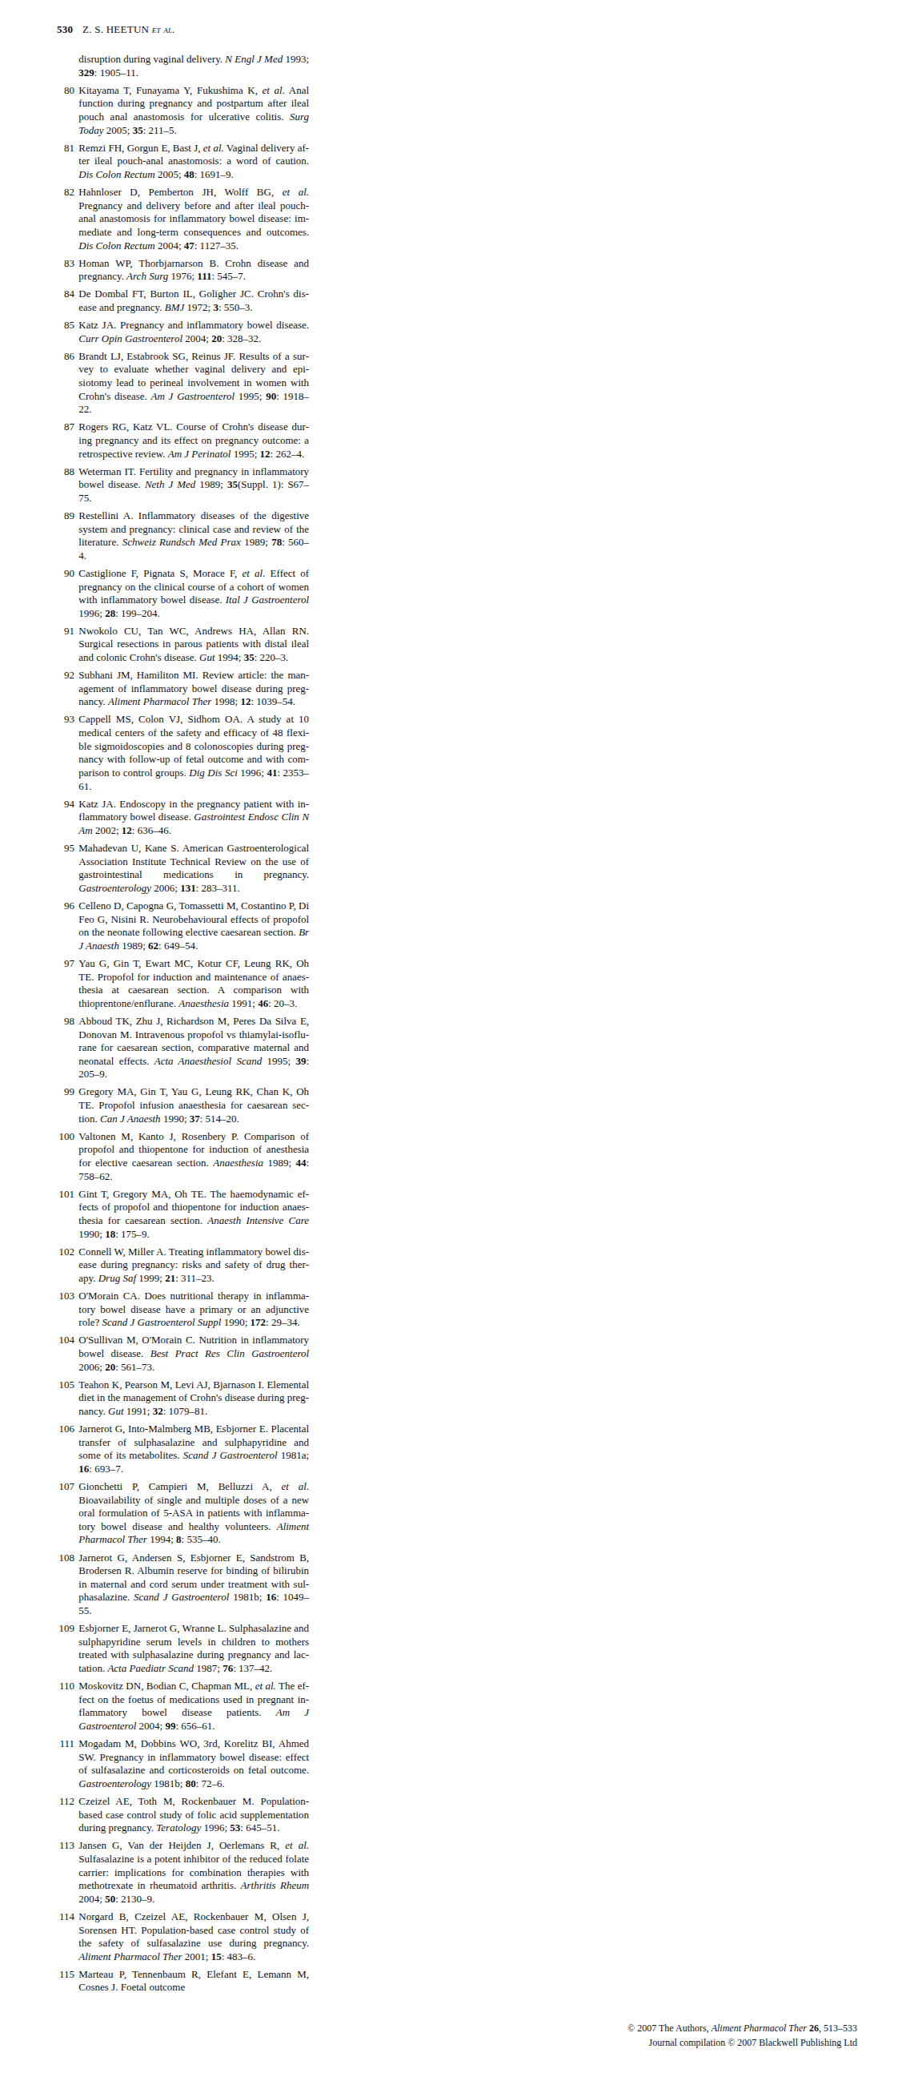530 Z. S. HEETUN et al.
disruption during vaginal delivery. N Engl J Med 1993; 329: 1905–11.
80 Kitayama T, Funayama Y, Fukushima K, et al. Anal function during pregnancy and postpartum after ileal pouch anal anastomosis for ulcerative colitis. Surg Today 2005; 35: 211–5.
81 Remzi FH, Gorgun E, Bast J, et al. Vaginal delivery after ileal pouch-anal anastomosis: a word of caution. Dis Colon Rectum 2005; 48: 1691–9.
82 Hahnloser D, Pemberton JH, Wolff BG, et al. Pregnancy and delivery before and after ileal pouch-anal anastomosis for inflammatory bowel disease: immediate and long-term consequences and outcomes. Dis Colon Rectum 2004; 47: 1127–35.
83 Homan WP, Thorbjarnarson B. Crohn disease and pregnancy. Arch Surg 1976; 111: 545–7.
84 De Dombal FT, Burton IL, Goligher JC. Crohn's disease and pregnancy. BMJ 1972; 3: 550–3.
85 Katz JA. Pregnancy and inflammatory bowel disease. Curr Opin Gastroenterol 2004; 20: 328–32.
86 Brandt LJ, Estabrook SG, Reinus JF. Results of a survey to evaluate whether vaginal delivery and episiotomy lead to perineal involvement in women with Crohn's disease. Am J Gastroenterol 1995; 90: 1918–22.
87 Rogers RG, Katz VL. Course of Crohn's disease during pregnancy and its effect on pregnancy outcome: a retrospective review. Am J Perinatol 1995; 12: 262–4.
88 Weterman IT. Fertility and pregnancy in inflammatory bowel disease. Neth J Med 1989; 35(Suppl. 1): S67–75.
89 Restellini A. Inflammatory diseases of the digestive system and pregnancy: clinical case and review of the literature. Schweiz Rundsch Med Prax 1989; 78: 560–4.
90 Castiglione F, Pignata S, Morace F, et al. Effect of pregnancy on the clinical course of a cohort of women with inflammatory bowel disease. Ital J Gastroenterol 1996; 28: 199–204.
91 Nwokolo CU, Tan WC, Andrews HA, Allan RN. Surgical resections in parous patients with distal ileal and colonic Crohn's disease. Gut 1994; 35: 220–3.
92 Subhani JM, Hamiliton MI. Review article: the management of inflammatory bowel disease during pregnancy. Aliment Pharmacol Ther 1998; 12: 1039–54.
93 Cappell MS, Colon VJ, Sidhom OA. A study at 10 medical centers of the safety and efficacy of 48 flexible sigmoidoscopies and 8 colonoscopies during pregnancy with follow-up of fetal outcome and with comparison to control groups. Dig Dis Sci 1996; 41: 2353–61.
94 Katz JA. Endoscopy in the pregnancy patient with inflammatory bowel disease. Gastrointest Endosc Clin N Am 2002; 12: 636–46.
95 Mahadevan U, Kane S. American Gastroenterological Association Institute Technical Review on the use of gastrointestinal medications in pregnancy. Gastroenterology 2006; 131: 283–311.
96 Celleno D, Capogna G, Tomassetti M, Costantino P, Di Feo G, Nisini R. Neurobehavioural effects of propofol on the neonate following elective caesarean section. Br J Anaesth 1989; 62: 649–54.
97 Yau G, Gin T, Ewart MC, Kotur CF, Leung RK, Oh TE. Propofol for induction and maintenance of anaesthesia at caesarean section. A comparison with thioprentone/enflurane. Anaesthesia 1991; 46: 20–3.
98 Abboud TK, Zhu J, Richardson M, Peres Da Silva E, Donovan M. Intravenous propofol vs thiamylai-isoflurane for caesarean section, comparative maternal and neonatal effects. Acta Anaesthesiol Scand 1995; 39: 205–9.
99 Gregory MA, Gin T, Yau G, Leung RK, Chan K, Oh TE. Propofol infusion anaesthesia for caesarean section. Can J Anaesth 1990; 37: 514–20.
100 Valtonen M, Kanto J, Rosenbery P. Comparison of propofol and thiopentone for induction of anesthesia for elective caesarean section. Anaesthesia 1989; 44: 758–62.
101 Gint T, Gregory MA, Oh TE. The haemodynamic effects of propofol and thiopentone for induction anaesthesia for caesarean section. Anaesth Intensive Care 1990; 18: 175–9.
102 Connell W, Miller A. Treating inflammatory bowel disease during pregnancy: risks and safety of drug therapy. Drug Saf 1999; 21: 311–23.
103 O'Morain CA. Does nutritional therapy in inflammatory bowel disease have a primary or an adjunctive role? Scand J Gastroenterol Suppl 1990; 172: 29–34.
104 O'Sullivan M, O'Morain C. Nutrition in inflammatory bowel disease. Best Pract Res Clin Gastroenterol 2006; 20: 561–73.
105 Teahon K, Pearson M, Levi AJ, Bjarnason I. Elemental diet in the management of Crohn's disease during pregnancy. Gut 1991; 32: 1079–81.
106 Jarnerot G, Into-Malmberg MB, Esbjorner E. Placental transfer of sulphasalazine and sulphapyridine and some of its metabolites. Scand J Gastroenterol 1981a; 16: 693–7.
107 Gionchetti P, Campieri M, Belluzzi A, et al. Bioavailability of single and multiple doses of a new oral formulation of 5-ASA in patients with inflammatory bowel disease and healthy volunteers. Aliment Pharmacol Ther 1994; 8: 535–40.
108 Jarnerot G, Andersen S, Esbjorner E, Sandstrom B, Brodersen R. Albumin reserve for binding of bilirubin in maternal and cord serum under treatment with sulphasalazine. Scand J Gastroenterol 1981b; 16: 1049–55.
109 Esbjorner E, Jarnerot G, Wranne L. Sulphasalazine and sulphapyridine serum levels in children to mothers treated with sulphasalazine during pregnancy and lactation. Acta Paediatr Scand 1987; 76: 137–42.
110 Moskovitz DN, Bodian C, Chapman ML, et al. The effect on the foetus of medications used in pregnant inflammatory bowel disease patients. Am J Gastroenterol 2004; 99: 656–61.
111 Mogadam M, Dobbins WO, 3rd, Korelitz BI, Ahmed SW. Pregnancy in inflammatory bowel disease: effect of sulfasalazine and corticosteroids on fetal outcome. Gastroenterology 1981b; 80: 72–6.
112 Czeizel AE, Toth M, Rockenbauer M. Population-based case control study of folic acid supplementation during pregnancy. Teratology 1996; 53: 645–51.
113 Jansen G, Van der Heijden J, Oerlemans R, et al. Sulfasalazine is a potent inhibitor of the reduced folate carrier: implications for combination therapies with methotrexate in rheumatoid arthritis. Arthritis Rheum 2004; 50: 2130–9.
114 Norgard B, Czeizel AE, Rockenbauer M, Olsen J, Sorensen HT. Population-based case control study of the safety of sulfasalazine use during pregnancy. Aliment Pharmacol Ther 2001; 15: 483–6.
115 Marteau P, Tennenbaum R, Elefant E, Lemann M, Cosnes J. Foetal outcome
© 2007 The Authors, Aliment Pharmacol Ther 26, 513–533 Journal compilation © 2007 Blackwell Publishing Ltd